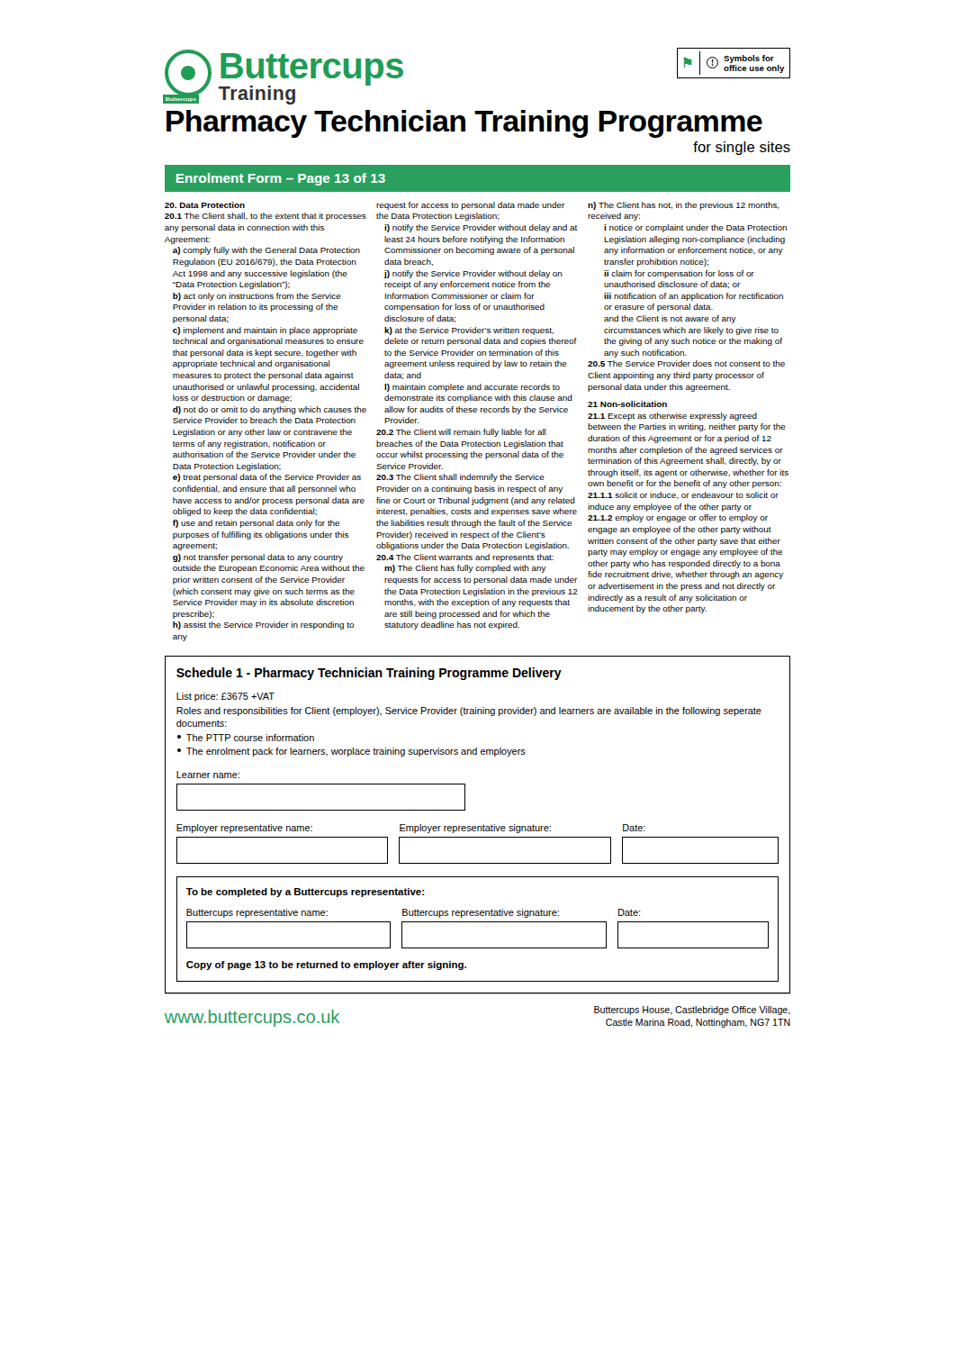⚑ !
Symbols for
office use only
Buttercups
Buttercups
Training
Pharmacy Technician Training Programme
for single sites
Enrolment Form – Page 13 of 13
20. Data Protection
20.1 The Client shall, to the extent that it processes any personal data in connection with this Agreement:
a) comply fully with the General Data Protection Regulation (EU 2016/679), the Data Protection Act 1998 and any successive legislation (the “Data Protection Legislation”);
b) act only on instructions from the Service Provider in relation to its processing of the personal data;
c) implement and maintain in place appropriate technical and organisational measures to ensure that personal data is kept secure, together with appropriate technical and organisational measures to protect the personal data against unauthorised or unlawful processing, accidental loss or destruction or damage;
d) not do or omit to do anything which causes the Service Provider to breach the Data Protection Legislation or any other law or contravene the terms of any registration, notification or authorisation of the Service Provider under the Data Protection Legislation;
e) treat personal data of the Service Provider as confidential, and ensure that all personnel who have access to and/or process personal data are obliged to keep the data confidential;
f) use and retain personal data only for the purposes of fulfilling its obligations under this agreement;
g) not transfer personal data to any country outside the European Economic Area without the prior written consent of the Service Provider (which consent may give on such terms as the Service Provider may in its absolute discretion prescribe);
h) assist the Service Provider in responding to any
request for access to personal data made under the Data Protection Legislation;
i) notify the Service Provider without delay and at least 24 hours before notifying the Information Commissioner on becoming aware of a personal data breach,
j) notify the Service Provider without delay on receipt of any enforcement notice from the Information Commissioner or claim for compensation for loss of or unauthorised disclosure of data;
k) at the Service Provider’s written request, delete or return personal data and copies thereof to the Service Provider on termination of this agreement unless required by law to retain the data; and
l) maintain complete and accurate records to demonstrate its compliance with this clause and allow for audits of these records by the Service Provider.
20.2 The Client will remain fully liable for all breaches of the Data Protection Legislation that occur whilst processing the personal data of the Service Provider.
20.3 The Client shall indemnify the Service Provider on a continuing basis in respect of any fine or Court or Tribunal judgment (and any related interest, penalties, costs and expenses save where the liabilities result through the fault of the Service Provider) received in respect of the Client’s obligations under the Data Protection Legislation.
20.4 The Client warrants and represents that:
m) The Client has fully complied with any requests for access to personal data made under the Data Protection Legislation in the previous 12 months, with the exception of any requests that are still being processed and for which the statutory deadline has not expired.
n) The Client has not, in the previous 12 months, received any:
i notice or complaint under the Data Protection Legislation alleging non-compliance (including any information or enforcement notice, or any transfer prohibition notice);
ii claim for compensation for loss of or unauthorised disclosure of data; or
iii notification of an application for rectification or erasure of personal data.
and the Client is not aware of any circumstances which are likely to give rise to the giving of any such notice or the making of any such notification.
20.5 The Service Provider does not consent to the Client appointing any third party processor of personal data under this agreement.
21 Non-solicitation
21.1 Except as otherwise expressly agreed between the Parties in writing, neither party for the duration of this Agreement or for a period of 12 months after completion of the agreed services or termination of this Agreement shall, directly, by or through itself, its agent or otherwise, whether for its own benefit or for the benefit of any other person:
21.1.1 solicit or induce, or endeavour to solicit or induce any employee of the other party or
21.1.2 employ or engage or offer to employ or engage an employee of the other party without written consent of the other party save that either party may employ or engage any employee of the other party who has responded directly to a bona fide recruitment drive, whether through an agency or advertisement in the press and not directly or indirectly as a result of any solicitation or inducement by the other party.
Schedule 1 - Pharmacy Technician Training Programme Delivery
List price: £3675 +VAT
Roles and responsibilities for Client (employer), Service Provider (training provider) and learners are available in the following seperate documents:
The PTTP course information
The enrolment pack for learners, worplace training supervisors and employers
Learner name:
Employer representative name:
Employer representative signature:
Date:
To be completed by a Buttercups representative:
Buttercups representative name:
Buttercups representative signature:
Date:
Copy of page 13 to be returned to employer after signing.
www.buttercups.co.uk
Buttercups House, Castlebridge Office Village,
Castle Marina Road, Nottingham, NG7 1TN